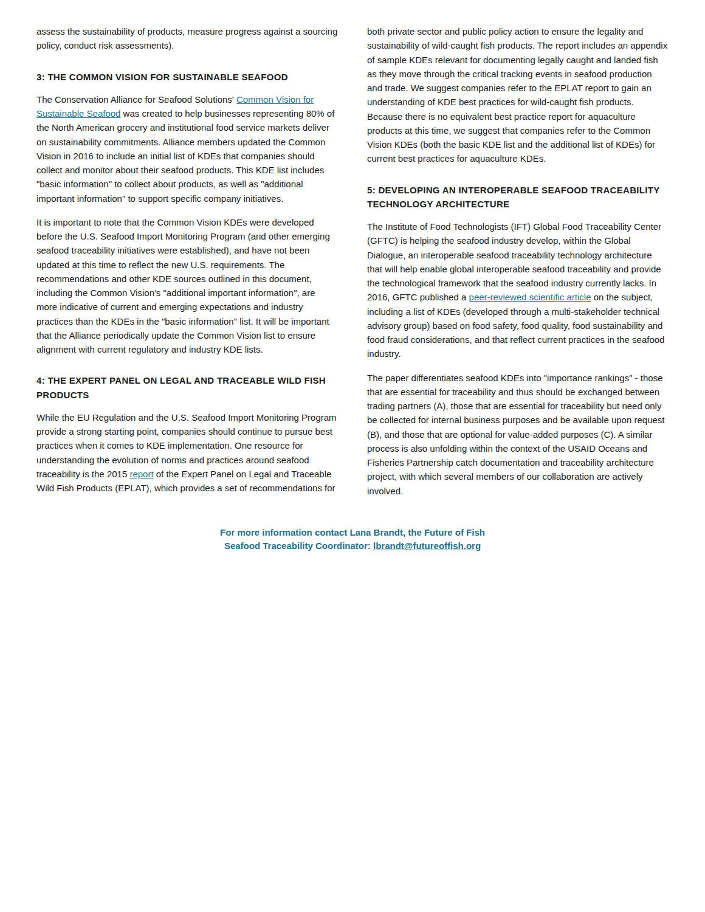assess the sustainability of products, measure progress against a sourcing policy, conduct risk assessments).
3: The Common Vision for Sustainable Seafood
The Conservation Alliance for Seafood Solutions' Common Vision for Sustainable Seafood was created to help businesses representing 80% of the North American grocery and institutional food service markets deliver on sustainability commitments. Alliance members updated the Common Vision in 2016 to include an initial list of KDEs that companies should collect and monitor about their seafood products. This KDE list includes "basic information" to collect about products, as well as "additional important information" to support specific company initiatives.
It is important to note that the Common Vision KDEs were developed before the U.S. Seafood Import Monitoring Program (and other emerging seafood traceability initiatives were established), and have not been updated at this time to reflect the new U.S. requirements. The recommendations and other KDE sources outlined in this document, including the Common Vision's "additional important information", are more indicative of current and emerging expectations and industry practices than the KDEs in the "basic information" list. It will be important that the Alliance periodically update the Common Vision list to ensure alignment with current regulatory and industry KDE lists.
4: The Expert Panel on Legal and Traceable Wild Fish Products
While the EU Regulation and the U.S. Seafood Import Monitoring Program provide a strong starting point, companies should continue to pursue best practices when it comes to KDE implementation. One resource for understanding the evolution of norms and practices around seafood traceability is the 2015 report of the Expert Panel on Legal and Traceable Wild Fish Products (EPLAT), which provides a set of recommendations for both private sector and public policy action to ensure the legality and sustainability of wild-caught fish products. The report includes an appendix of sample KDEs relevant for documenting legally caught and landed fish as they move through the critical tracking events in seafood production and trade. We suggest companies refer to the EPLAT report to gain an understanding of KDE best practices for wild-caught fish products. Because there is no equivalent best practice report for aquaculture products at this time, we suggest that companies refer to the Common Vision KDEs (both the basic KDE list and the additional list of KDEs) for current best practices for aquaculture KDEs.
5: Developing an Interoperable Seafood Traceability Technology Architecture
The Institute of Food Technologists (IFT) Global Food Traceability Center (GFTC) is helping the seafood industry develop, within the Global Dialogue, an interoperable seafood traceability technology architecture that will help enable global interoperable seafood traceability and provide the technological framework that the seafood industry currently lacks. In 2016, GFTC published a peer-reviewed scientific article on the subject, including a list of KDEs (developed through a multi-stakeholder technical advisory group) based on food safety, food quality, food sustainability and food fraud considerations, and that reflect current practices in the seafood industry.
The paper differentiates seafood KDEs into "importance rankings" - those that are essential for traceability and thus should be exchanged between trading partners (A), those that are essential for traceability but need only be collected for internal business purposes and be available upon request (B), and those that are optional for value-added purposes (C). A similar process is also unfolding within the context of the USAID Oceans and Fisheries Partnership catch documentation and traceability architecture project, with which several members of our collaboration are actively involved.
For more information contact Lana Brandt, the Future of Fish
Seafood Traceability Coordinator: lbrandt@futureoffish.org